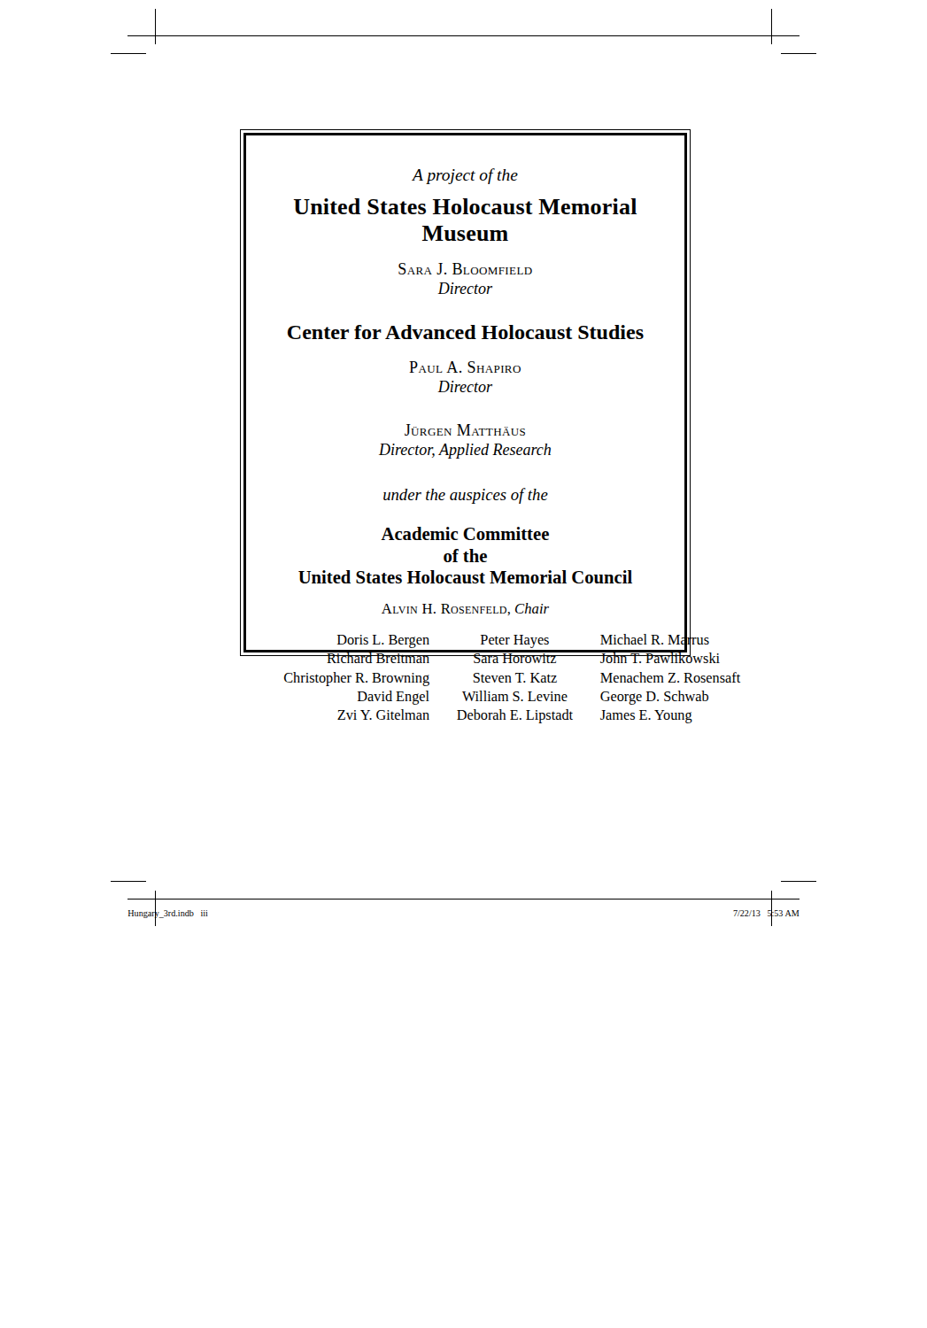A project of the
United States Holocaust Memorial Museum
Sara J. Bloomfield
Director
Center for Advanced Holocaust Studies
Paul A. Shapiro
Director
Jürgen Matthäus
Director, Applied Research
under the auspices of the
Academic Committee
of the
United States Holocaust Memorial Council
Alvin H. Rosenfeld, Chair
| Doris L. Bergen | Peter Hayes | Michael R. Marrus |
| Richard Breitman | Sara Horowitz | John T. Pawlikowski |
| Christopher R. Browning | Steven T. Katz | Menachem Z. Rosensaft |
| David Engel | William S. Levine | George D. Schwab |
| Zvi Y. Gitelman | Deborah E. Lipstadt | James E. Young |
Hungary_3rd.indb iii 7/22/13 5:53 AM